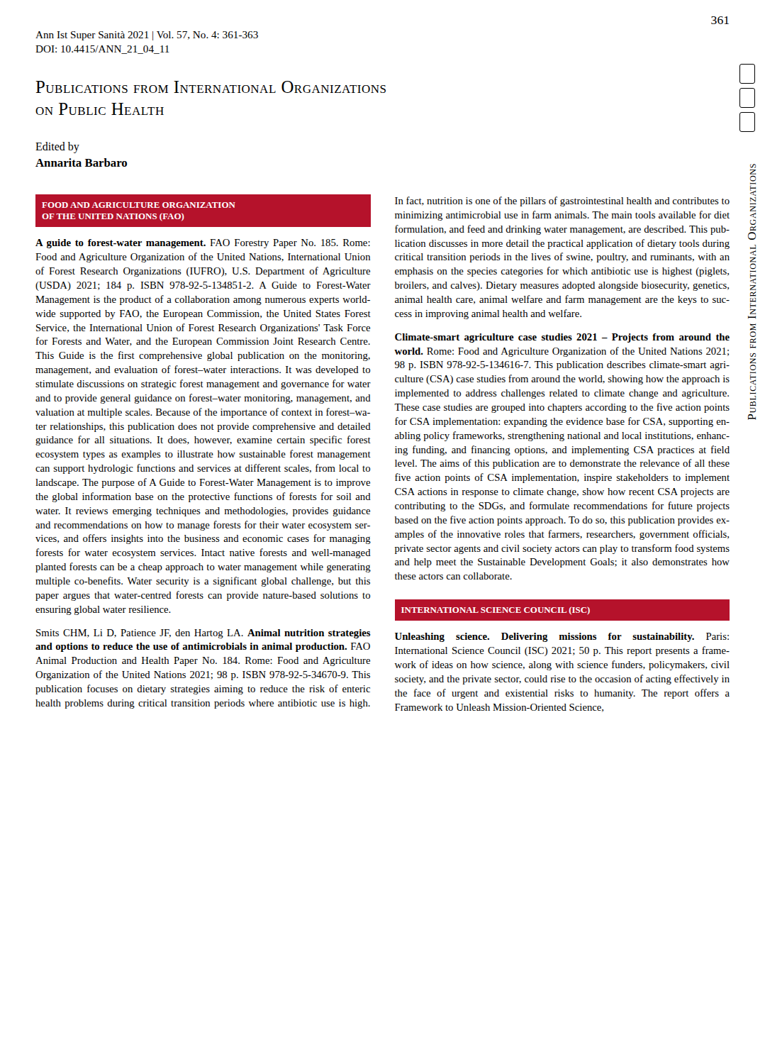361
Publications from International Organizations
Ann Ist Super Sanità 2021 | Vol. 57, No. 4: 361-363
DOI: 10.4415/ANN_21_04_11
Publications from International Organizations
on Public Health
Edited by
Annarita Barbaro
FOOD AND AGRICULTURE ORGANIZATION
OF THE UNITED NATIONS (FAO)
A guide to forest-water management. FAO Forestry Paper No. 185. Rome: Food and Agriculture Organization of the United Nations, International Union of Forest Research Organizations (IUFRO), U.S. Department of Agriculture (USDA) 2021; 184 p. ISBN 978-92-5-134851-2. A Guide to Forest-Water Management is the product of a collaboration among numerous experts worldwide supported by FAO, the European Commission, the United States Forest Service, the International Union of Forest Research Organizations' Task Force for Forests and Water, and the European Commission Joint Research Centre. This Guide is the first comprehensive global publication on the monitoring, management, and evaluation of forest–water interactions. It was developed to stimulate discussions on strategic forest management and governance for water and to provide general guidance on forest–water monitoring, management, and valuation at multiple scales. Because of the importance of context in forest–water relationships, this publication does not provide comprehensive and detailed guidance for all situations. It does, however, examine certain specific forest ecosystem types as examples to illustrate how sustainable forest management can support hydrologic functions and services at different scales, from local to landscape. The purpose of A Guide to Forest-Water Management is to improve the global information base on the protective functions of forests for soil and water. It reviews emerging techniques and methodologies, provides guidance and recommendations on how to manage forests for their water ecosystem services, and offers insights into the business and economic cases for managing forests for water ecosystem services. Intact native forests and well-managed planted forests can be a cheap approach to water management while generating multiple co-benefits. Water security is a significant global challenge, but this paper argues that water-centred forests can provide nature-based solutions to ensuring global water resilience.
Smits CHM, Li D, Patience JF, den Hartog LA. Animal nutrition strategies and options to reduce the use of antimicrobials in animal production. FAO Animal Production and Health Paper No. 184. Rome: Food and Agriculture Organization of the United Nations 2021; 98 p. ISBN 978-92-5-34670-9. This publication focuses on dietary strategies aiming to reduce the risk of enteric health problems during critical transition periods where antibiotic use is high. In fact, nutrition is one of the pillars of gastrointestinal health and contributes to minimizing antimicrobial use in farm animals. The main tools available for diet formulation, and feed and drinking water management, are described. This publication discusses in more detail the practical application of dietary tools during critical transition periods in the lives of swine, poultry, and ruminants, with an emphasis on the species categories for which antibiotic use is highest (piglets, broilers, and calves). Dietary measures adopted alongside biosecurity, genetics, animal health care, animal welfare and farm management are the keys to success in improving animal health and welfare.
Climate-smart agriculture case studies 2021 – Projects from around the world. Rome: Food and Agriculture Organization of the United Nations 2021; 98 p. ISBN 978-92-5-134616-7. This publication describes climate-smart agriculture (CSA) case studies from around the world, showing how the approach is implemented to address challenges related to climate change and agriculture. These case studies are grouped into chapters according to the five action points for CSA implementation: expanding the evidence base for CSA, supporting enabling policy frameworks, strengthening national and local institutions, enhancing funding, and financing options, and implementing CSA practices at field level. The aims of this publication are to demonstrate the relevance of all these five action points of CSA implementation, inspire stakeholders to implement CSA actions in response to climate change, show how recent CSA projects are contributing to the SDGs, and formulate recommendations for future projects based on the five action points approach. To do so, this publication provides examples of the innovative roles that farmers, researchers, government officials, private sector agents and civil society actors can play to transform food systems and help meet the Sustainable Development Goals; it also demonstrates how these actors can collaborate.
INTERNATIONAL SCIENCE COUNCIL (ISC)
Unleashing science. Delivering missions for sustainability. Paris: International Science Council (ISC) 2021; 50 p. This report presents a framework of ideas on how science, along with science funders, policymakers, civil society, and the private sector, could rise to the occasion of acting effectively in the face of urgent and existential risks to humanity. The report offers a Framework to Unleash Mission-Oriented Science,